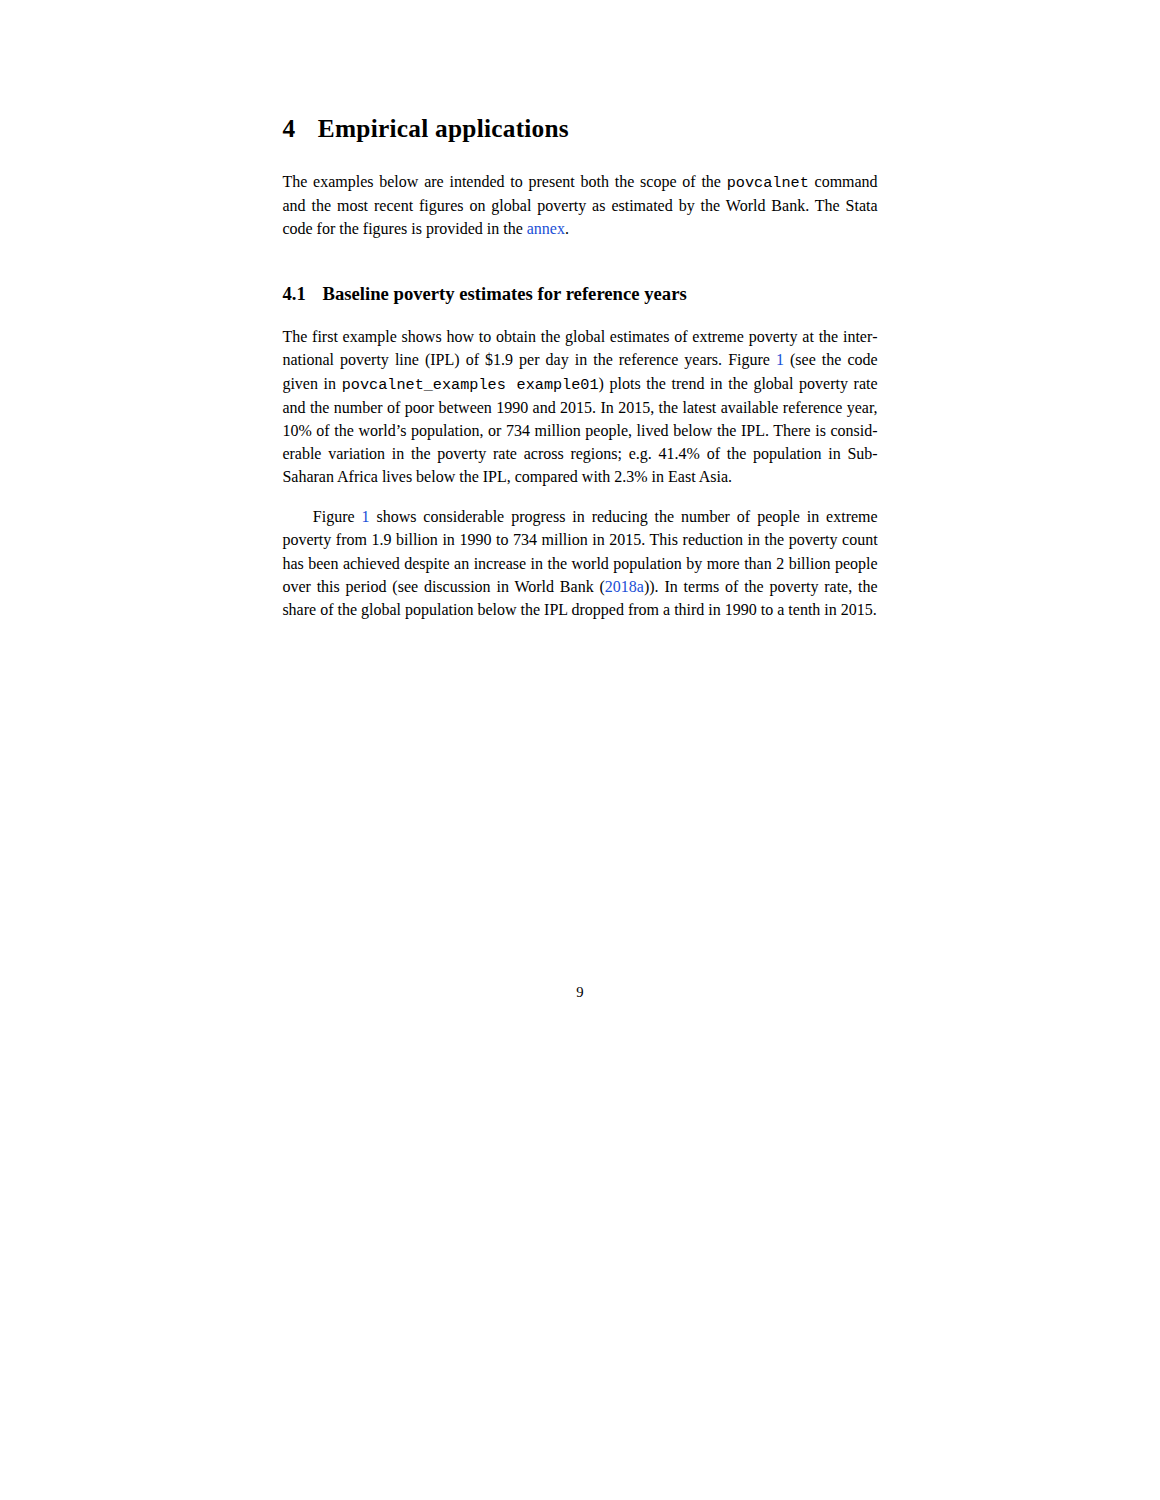4 Empirical applications
The examples below are intended to present both the scope of the povcalnet command and the most recent figures on global poverty as estimated by the World Bank. The Stata code for the figures is provided in the annex.
4.1 Baseline poverty estimates for reference years
The first example shows how to obtain the global estimates of extreme poverty at the international poverty line (IPL) of $1.9 per day in the reference years. Figure 1 (see the code given in povcalnet_examples example01) plots the trend in the global poverty rate and the number of poor between 1990 and 2015. In 2015, the latest available reference year, 10% of the world’s population, or 734 million people, lived below the IPL. There is considerable variation in the poverty rate across regions; e.g. 41.4% of the population in Sub-Saharan Africa lives below the IPL, compared with 2.3% in East Asia.
Figure 1 shows considerable progress in reducing the number of people in extreme poverty from 1.9 billion in 1990 to 734 million in 2015. This reduction in the poverty count has been achieved despite an increase in the world population by more than 2 billion people over this period (see discussion in World Bank (2018a)). In terms of the poverty rate, the share of the global population below the IPL dropped from a third in 1990 to a tenth in 2015.
9